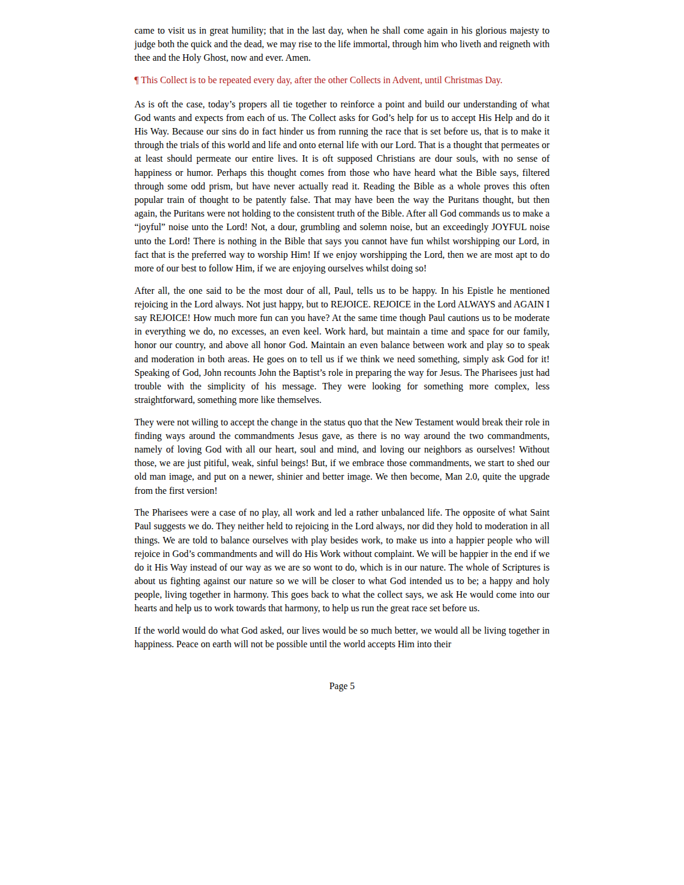came to visit us in great humility; that in the last day, when he shall come again in his glorious majesty to judge both the quick and the dead, we may rise to the life immortal, through him who liveth and reigneth with thee and the Holy Ghost, now and ever. Amen.
¶ This Collect is to be repeated every day, after the other Collects in Advent, until Christmas Day.
As is oft the case, today’s propers all tie together to reinforce a point and build our understanding of what God wants and expects from each of us. The Collect asks for God’s help for us to accept His Help and do it His Way. Because our sins do in fact hinder us from running the race that is set before us, that is to make it through the trials of this world and life and onto eternal life with our Lord. That is a thought that permeates or at least should permeate our entire lives. It is oft supposed Christians are dour souls, with no sense of happiness or humor. Perhaps this thought comes from those who have heard what the Bible says, filtered through some odd prism, but have never actually read it. Reading the Bible as a whole proves this often popular train of thought to be patently false. That may have been the way the Puritans thought, but then again, the Puritans were not holding to the consistent truth of the Bible. After all God commands us to make a “joyful” noise unto the Lord! Not, a dour, grumbling and solemn noise, but an exceedingly JOYFUL noise unto the Lord! There is nothing in the Bible that says you cannot have fun whilst worshipping our Lord, in fact that is the preferred way to worship Him! If we enjoy worshipping the Lord, then we are most apt to do more of our best to follow Him, if we are enjoying ourselves whilst doing so!
After all, the one said to be the most dour of all, Paul, tells us to be happy. In his Epistle he mentioned rejoicing in the Lord always. Not just happy, but to REJOICE. REJOICE in the Lord ALWAYS and AGAIN I say REJOICE! How much more fun can you have? At the same time though Paul cautions us to be moderate in everything we do, no excesses, an even keel. Work hard, but maintain a time and space for our family, honor our country, and above all honor God. Maintain an even balance between work and play so to speak and moderation in both areas. He goes on to tell us if we think we need something, simply ask God for it! Speaking of God, John recounts John the Baptist’s role in preparing the way for Jesus. The Pharisees just had trouble with the simplicity of his message. They were looking for something more complex, less straightforward, something more like themselves.
They were not willing to accept the change in the status quo that the New Testament would break their role in finding ways around the commandments Jesus gave, as there is no way around the two commandments, namely of loving God with all our heart, soul and mind, and loving our neighbors as ourselves! Without those, we are just pitiful, weak, sinful beings! But, if we embrace those commandments, we start to shed our old man image, and put on a newer, shinier and better image. We then become, Man 2.0, quite the upgrade from the first version!
The Pharisees were a case of no play, all work and led a rather unbalanced life. The opposite of what Saint Paul suggests we do. They neither held to rejoicing in the Lord always, nor did they hold to moderation in all things. We are told to balance ourselves with play besides work, to make us into a happier people who will rejoice in God’s commandments and will do His Work without complaint. We will be happier in the end if we do it His Way instead of our way as we are so wont to do, which is in our nature. The whole of Scriptures is about us fighting against our nature so we will be closer to what God intended us to be; a happy and holy people, living together in harmony. This goes back to what the collect says, we ask He would come into our hearts and help us to work towards that harmony, to help us run the great race set before us.
If the world would do what God asked, our lives would be so much better, we would all be living together in happiness. Peace on earth will not be possible until the world accepts Him into their
Page 5